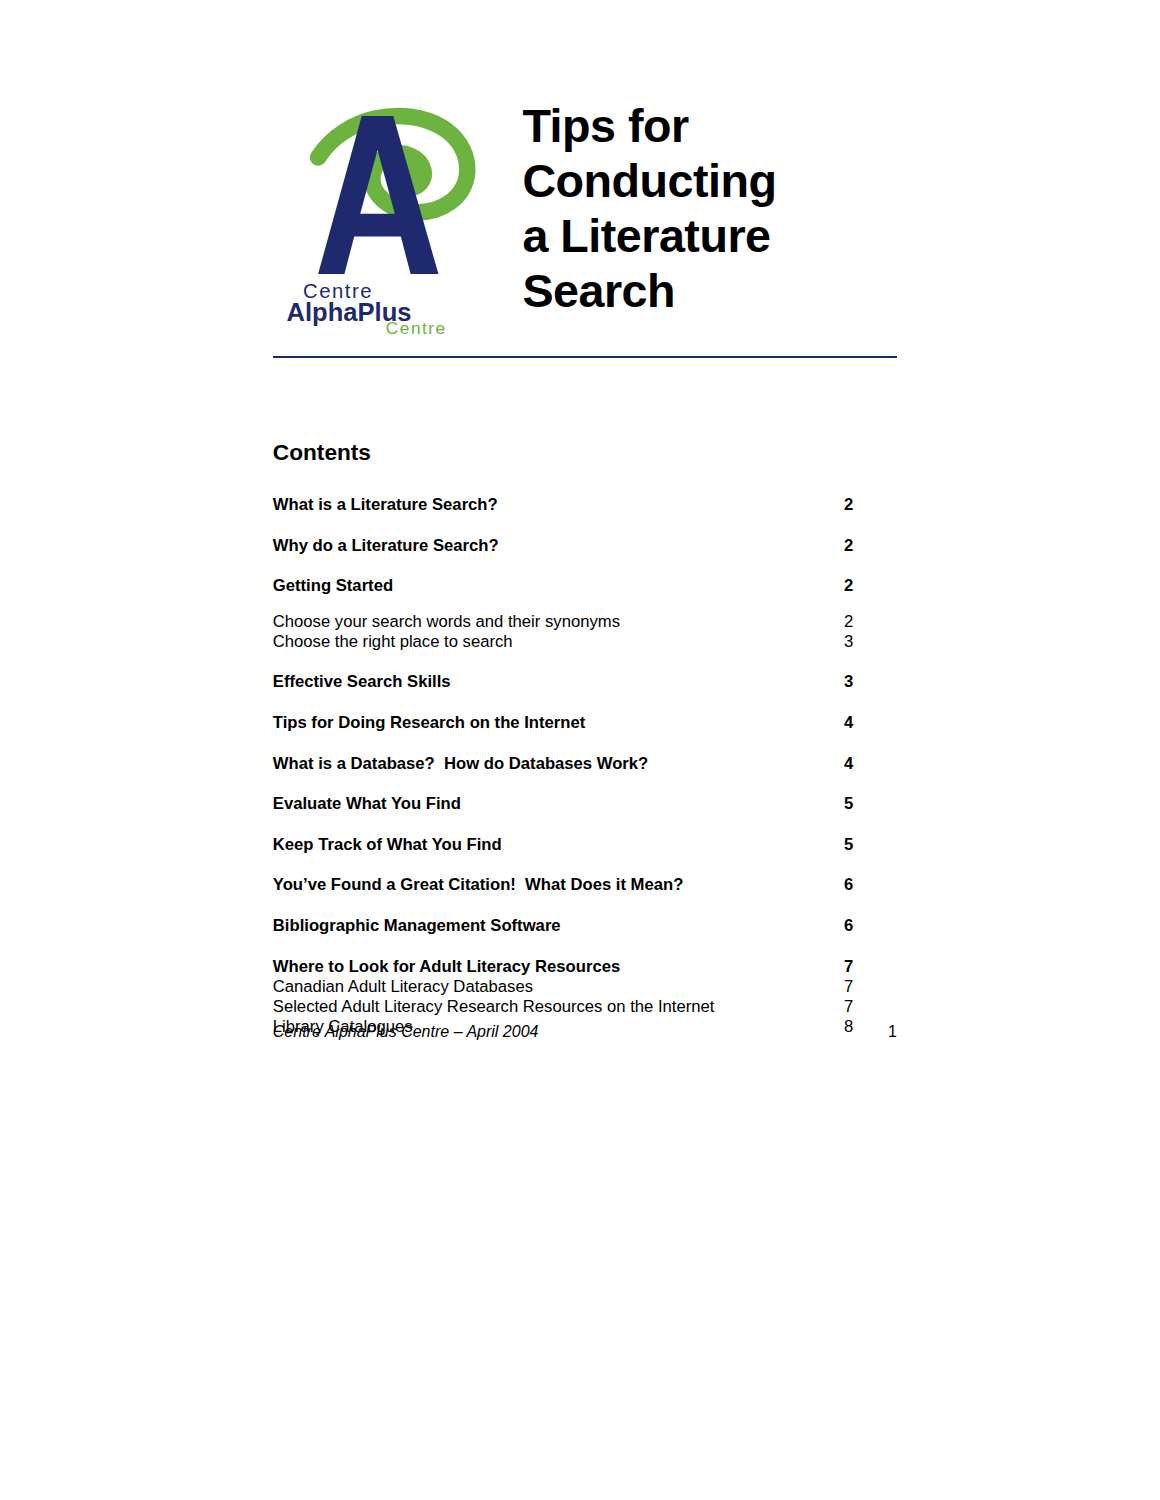Centre AlphaPlus Centre
Tips for Conducting
a Literature Search
Contents
| What is a Literature Search? | 2 |
| Why do a Literature Search? | 2 |
| Getting Started | 2 |
| Choose your search words and their synonyms | 2 |
| Choose the right place to search | 3 |
| Effective Search Skills | 3 |
| Tips for Doing Research on the Internet | 4 |
| What is a Database? How do Databases Work? | 4 |
| Evaluate What You Find | 5 |
| Keep Track of What You Find | 5 |
| You’ve Found a Great Citation! What Does it Mean? | 6 |
| Bibliographic Management Software | 6 |
| Where to Look for Adult Literacy Resources | 7 |
| Canadian Adult Literacy Databases | 7 |
| Selected Adult Literacy Research Resources on the Internet | 7 |
| Library Catalogues | 8 |
Centre AlphaPlus Centre – April 2004
1